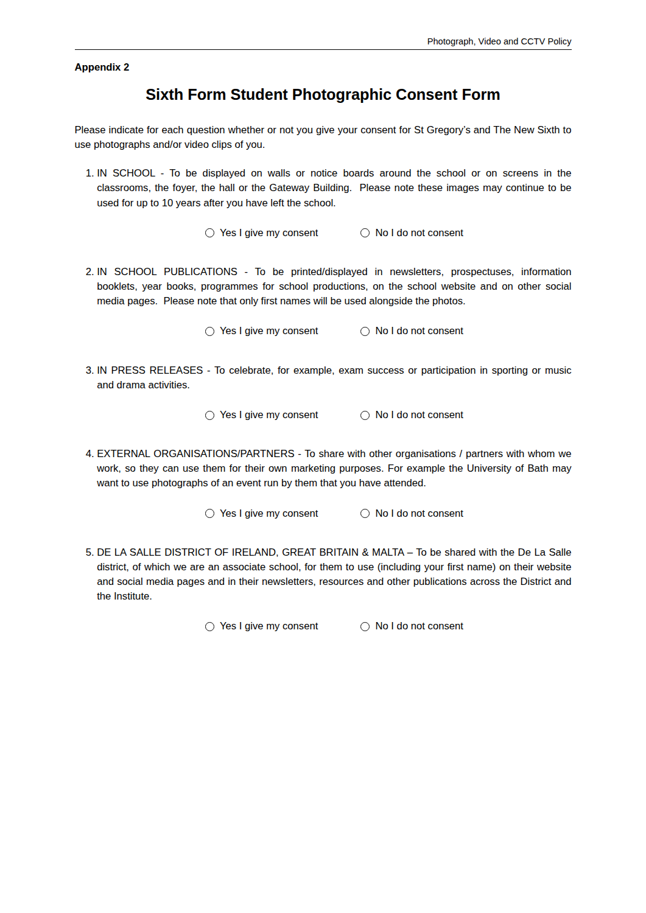Photograph, Video and CCTV Policy
Appendix 2
Sixth Form Student Photographic Consent Form
Please indicate for each question whether or not you give your consent for St Gregory’s and The New Sixth to use photographs and/or video clips of you.
IN SCHOOL - To be displayed on walls or notice boards around the school or on screens in the classrooms, the foyer, the hall or the Gateway Building. Please note these images may continue to be used for up to 10 years after you have left the school.
Yes I give my consent No I do not consent
IN SCHOOL PUBLICATIONS - To be printed/displayed in newsletters, prospectuses, information booklets, year books, programmes for school productions, on the school website and on other social media pages. Please note that only first names will be used alongside the photos.
Yes I give my consent No I do not consent
IN PRESS RELEASES - To celebrate, for example, exam success or participation in sporting or music and drama activities.
Yes I give my consent No I do not consent
EXTERNAL ORGANISATIONS/PARTNERS - To share with other organisations / partners with whom we work, so they can use them for their own marketing purposes. For example the University of Bath may want to use photographs of an event run by them that you have attended.
Yes I give my consent No I do not consent
DE LA SALLE DISTRICT OF IRELAND, GREAT BRITAIN & MALTA – To be shared with the De La Salle district, of which we are an associate school, for them to use (including your first name) on their website and social media pages and in their newsletters, resources and other publications across the District and the Institute.
Yes I give my consent No I do not consent